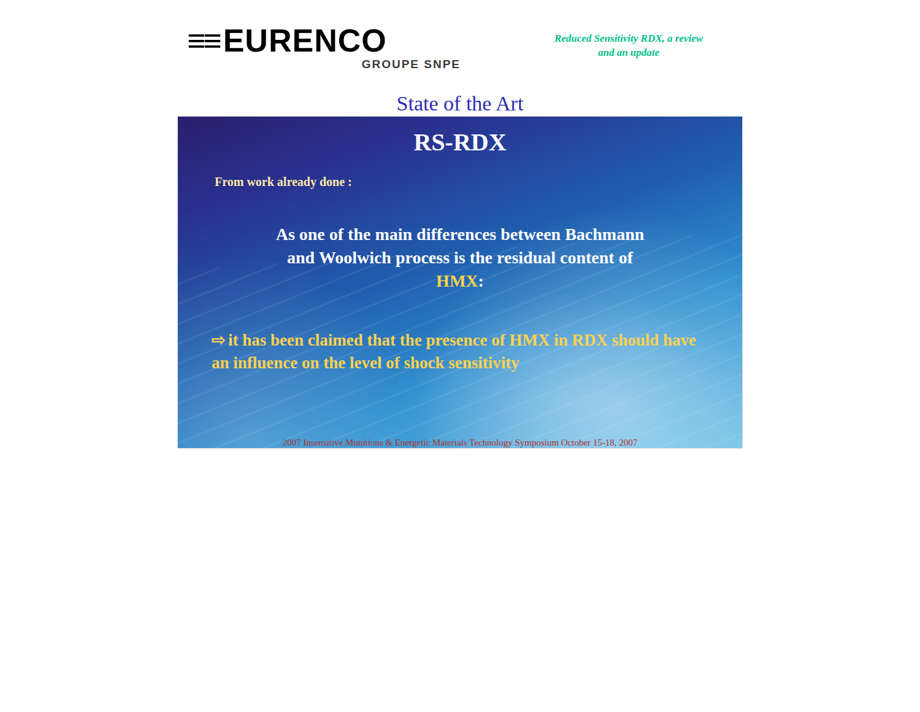≡≡EURENCO
GROUPE SNPE
Reduced Sensitivity RDX, a review
and an update
State of the Art
RS-RDX
From work already done :
As one of the main differences between Bachmann
and Woolwich process is the residual content of
HMX:
⇨it has been claimed that the presence of HMX in RDX should have an influence on the level of shock sensitivity
2007 Insensitive Munitions & Energetic Materials Technology Symposium October 15-18, 2007